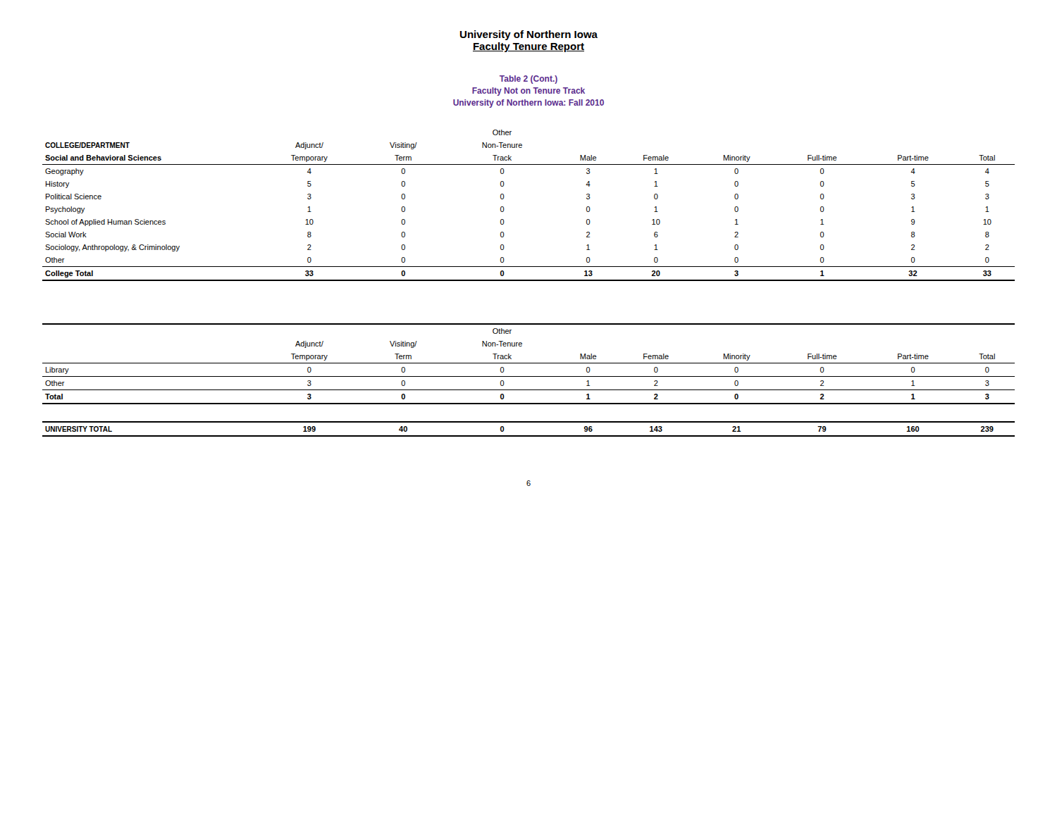University of Northern Iowa
Faculty Tenure Report
Table 2 (Cont.)
Faculty Not on Tenure Track
University of Northern Iowa: Fall 2010
| | | | Other | | | | | | |
| COLLEGE/DEPARTMENT | Adjunct/ | Visiting/ | Non-Tenure | | | | | | |
| Social and Behavioral Sciences | Temporary | Term | Track | Male | Female | Minority | Full-time | Part-time | Total |
| Geography | 4 | 0 | 0 | 3 | 1 | 0 | 0 | 4 | 4 |
| History | 5 | 0 | 0 | 4 | 1 | 0 | 0 | 5 | 5 |
| Political Science | 3 | 0 | 0 | 3 | 0 | 0 | 0 | 3 | 3 |
| Psychology | 1 | 0 | 0 | 0 | 1 | 0 | 0 | 1 | 1 |
| School of Applied Human Sciences | 10 | 0 | 0 | 0 | 10 | 1 | 1 | 9 | 10 |
| Social Work | 8 | 0 | 0 | 2 | 6 | 2 | 0 | 8 | 8 |
| Sociology, Anthropology, & Criminology | 2 | 0 | 0 | 1 | 1 | 0 | 0 | 2 | 2 |
| Other | 0 | 0 | 0 | 0 | 0 | 0 | 0 | 0 | 0 |
| College Total | 33 | 0 | 0 | 13 | 20 | 3 | 1 | 32 | 33 |
| | | | Other | | | | | | |
| | Adjunct/ | Visiting/ | Non-Tenure | | | | | | |
| | Temporary | Term | Track | Male | Female | Minority | Full-time | Part-time | Total |
| Library | 0 | 0 | 0 | 0 | 0 | 0 | 0 | 0 | 0 |
| Other | 3 | 0 | 0 | 1 | 2 | 0 | 2 | 1 | 3 |
| Total | 3 | 0 | 0 | 1 | 2 | 0 | 2 | 1 | 3 |
| UNIVERSITY TOTAL | 199 | 40 | 0 | 96 | 143 | 21 | 79 | 160 | 239 |
6